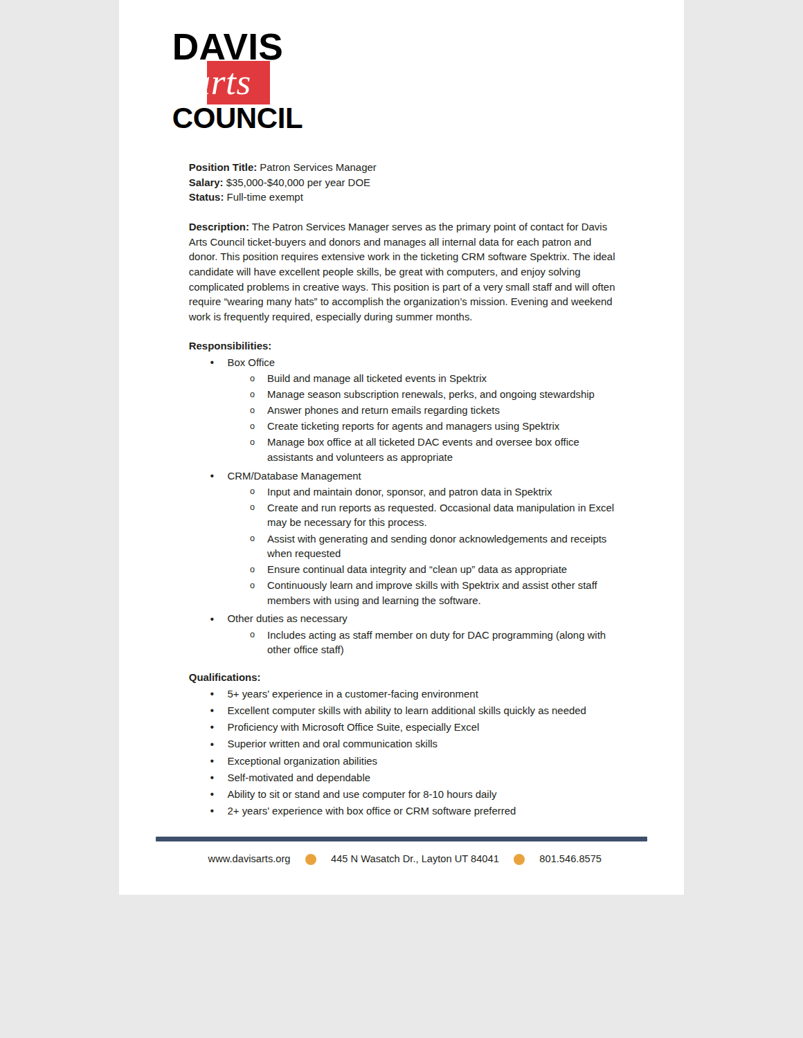DAVIS
arts
COUNCIL
Position Title: Patron Services Manager
Salary: $35,000-$40,000 per year DOE
Status: Full-time exempt
Description: The Patron Services Manager serves as the primary point of contact for Davis Arts Council ticket-buyers and donors and manages all internal data for each patron and donor. This position requires extensive work in the ticketing CRM software Spektrix. The ideal candidate will have excellent people skills, be great with computers, and enjoy solving complicated problems in creative ways. This position is part of a very small staff and will often require “wearing many hats” to accomplish the organization’s mission. Evening and weekend work is frequently required, especially during summer months.
Responsibilities:
Box Office
Build and manage all ticketed events in Spektrix
Manage season subscription renewals, perks, and ongoing stewardship
Answer phones and return emails regarding tickets
Create ticketing reports for agents and managers using Spektrix
Manage box office at all ticketed DAC events and oversee box office assistants and volunteers as appropriate
CRM/Database Management
Input and maintain donor, sponsor, and patron data in Spektrix
Create and run reports as requested. Occasional data manipulation in Excel may be necessary for this process.
Assist with generating and sending donor acknowledgements and receipts when requested
Ensure continual data integrity and “clean up” data as appropriate
Continuously learn and improve skills with Spektrix and assist other staff members with using and learning the software.
Other duties as necessary
Includes acting as staff member on duty for DAC programming (along with other office staff)
Qualifications:
5+ years’ experience in a customer-facing environment
Excellent computer skills with ability to learn additional skills quickly as needed
Proficiency with Microsoft Office Suite, especially Excel
Superior written and oral communication skills
Exceptional organization abilities
Self-motivated and dependable
Ability to sit or stand and use computer for 8-10 hours daily
2+ years’ experience with box office or CRM software preferred
www.davisarts.org 445 N Wasatch Dr., Layton UT 84041 801.546.8575